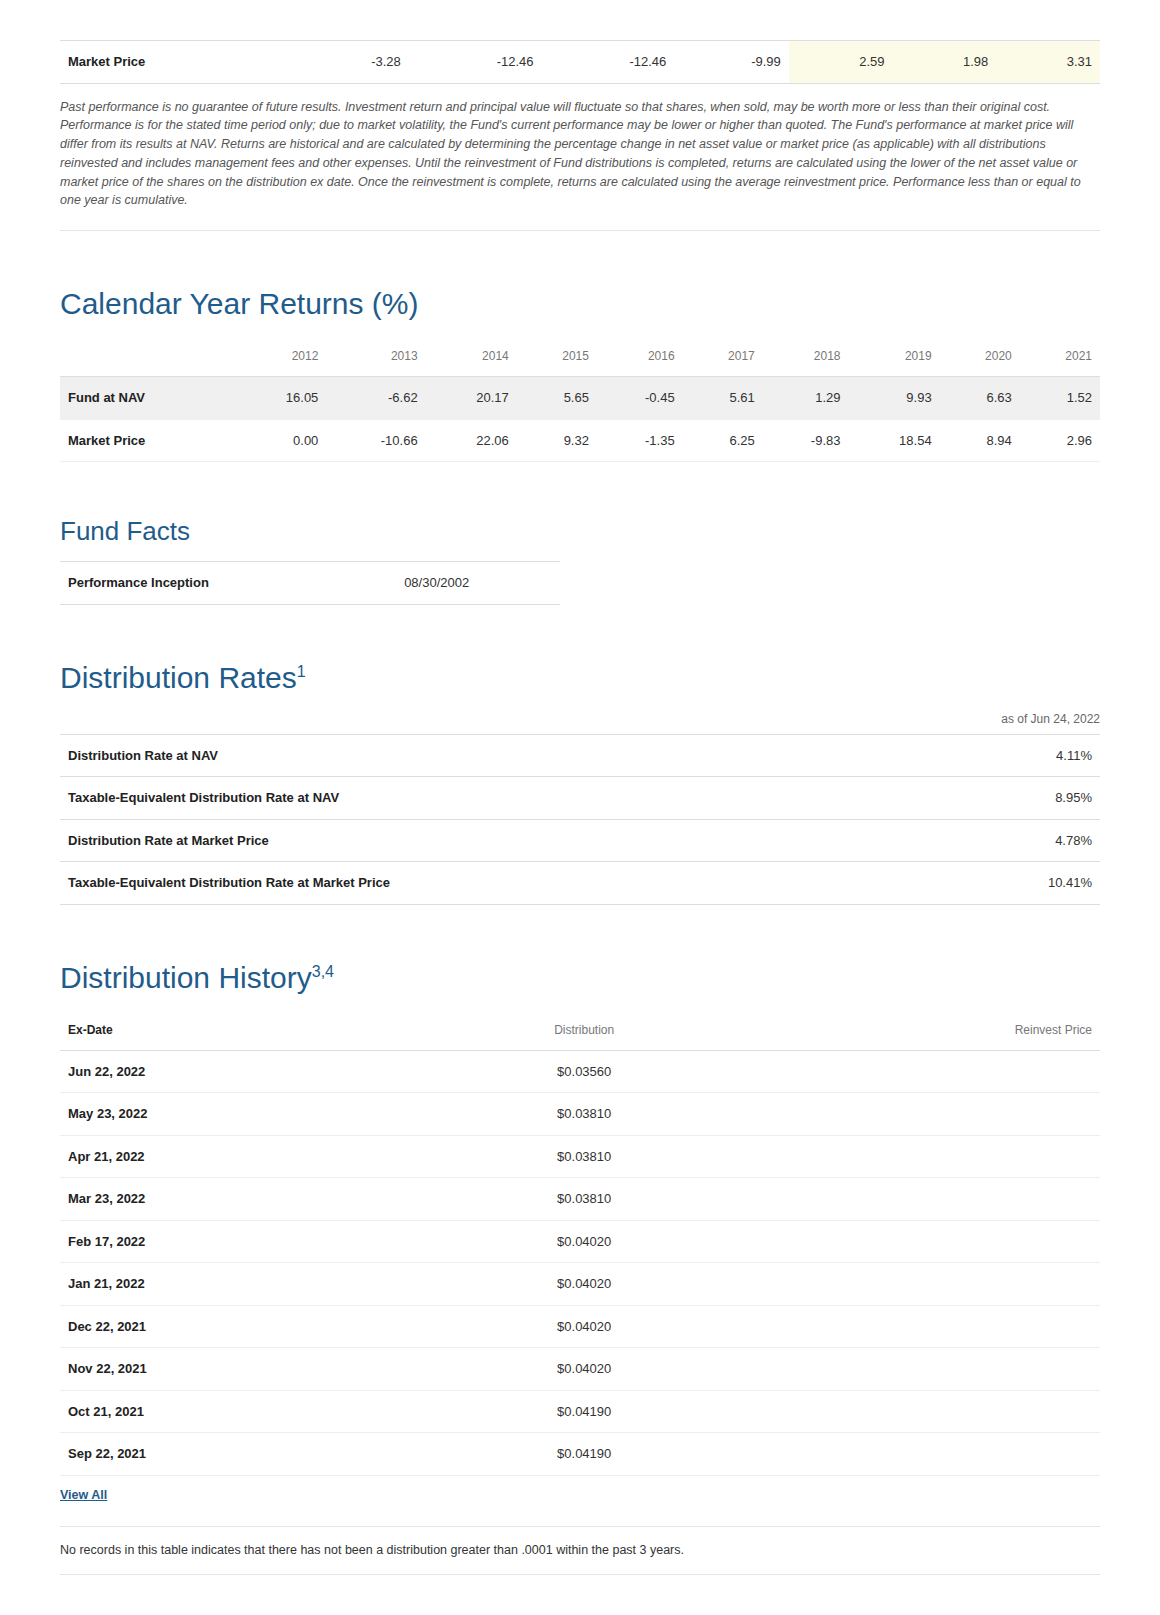| Market Price | -3.28 | -12.46 | -12.46 | -9.99 | 2.59 | 1.98 | 3.31 |
Past performance is no guarantee of future results. Investment return and principal value will fluctuate so that shares, when sold, may be worth more or less than their original cost. Performance is for the stated time period only; due to market volatility, the Fund's current performance may be lower or higher than quoted. The Fund's performance at market price will differ from its results at NAV. Returns are historical and are calculated by determining the percentage change in net asset value or market price (as applicable) with all distributions reinvested and includes management fees and other expenses. Until the reinvestment of Fund distributions is completed, returns are calculated using the lower of the net asset value or market price of the shares on the distribution ex date. Once the reinvestment is complete, returns are calculated using the average reinvestment price. Performance less than or equal to one year is cumulative.
Calendar Year Returns (%)
| | 2012 | 2013 | 2014 | 2015 | 2016 | 2017 | 2018 | 2019 | 2020 | 2021 |
| --- | --- | --- | --- | --- | --- | --- | --- | --- | --- | --- |
| Fund at NAV | 16.05 | -6.62 | 20.17 | 5.65 | -0.45 | 5.61 | 1.29 | 9.93 | 6.63 | 1.52 |
| Market Price | 0.00 | -10.66 | 22.06 | 9.32 | -1.35 | 6.25 | -9.83 | 18.54 | 8.94 | 2.96 |
Fund Facts
| Performance Inception | 08/30/2002 |
Distribution Rates1
as of Jun 24, 2022
| Distribution Rate at NAV | 4.11% |
| Taxable-Equivalent Distribution Rate at NAV | 8.95% |
| Distribution Rate at Market Price | 4.78% |
| Taxable-Equivalent Distribution Rate at Market Price | 10.41% |
Distribution History3,4
| Ex-Date | Distribution | Reinvest Price |
| --- | --- | --- |
| Jun 22, 2022 | $0.03560 | |
| May 23, 2022 | $0.03810 | |
| Apr 21, 2022 | $0.03810 | |
| Mar 23, 2022 | $0.03810 | |
| Feb 17, 2022 | $0.04020 | |
| Jan 21, 2022 | $0.04020 | |
| Dec 22, 2021 | $0.04020 | |
| Nov 22, 2021 | $0.04020 | |
| Oct 21, 2021 | $0.04190 | |
| Sep 22, 2021 | $0.04190 | |
View All
No records in this table indicates that there has not been a distribution greater than .0001 within the past 3 years.